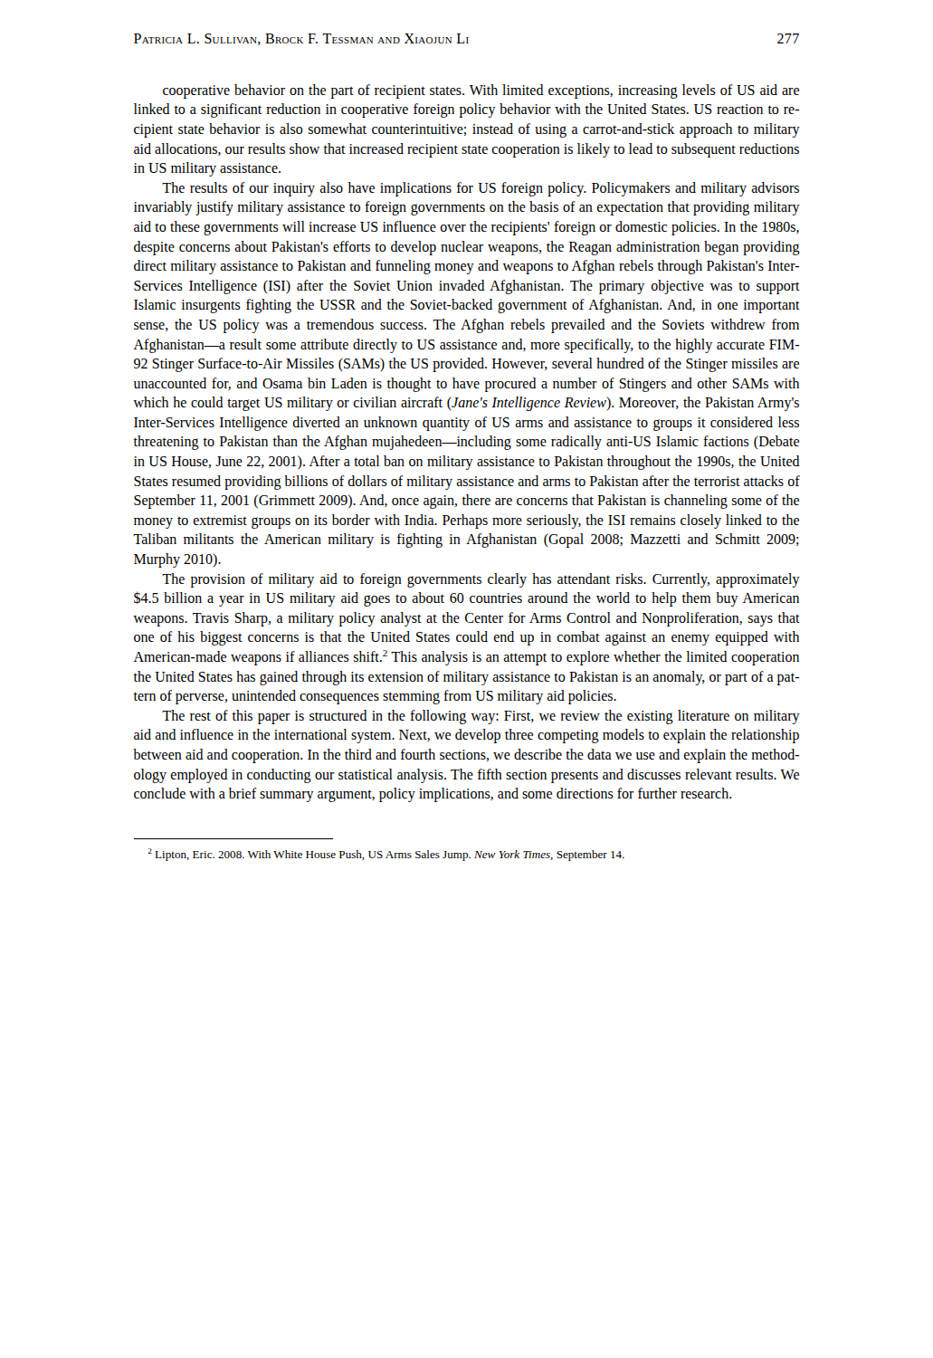Patricia L. Sullivan, Brock F. Tessman and Xiaojun Li 277
cooperative behavior on the part of recipient states. With limited exceptions, increasing levels of US aid are linked to a significant reduction in cooperative foreign policy behavior with the United States. US reaction to recipient state behavior is also somewhat counterintuitive; instead of using a carrot-and-stick approach to military aid allocations, our results show that increased recipient state cooperation is likely to lead to subsequent reductions in US military assistance.
The results of our inquiry also have implications for US foreign policy. Policymakers and military advisors invariably justify military assistance to foreign governments on the basis of an expectation that providing military aid to these governments will increase US influence over the recipients' foreign or domestic policies. In the 1980s, despite concerns about Pakistan's efforts to develop nuclear weapons, the Reagan administration began providing direct military assistance to Pakistan and funneling money and weapons to Afghan rebels through Pakistan's Inter-Services Intelligence (ISI) after the Soviet Union invaded Afghanistan. The primary objective was to support Islamic insurgents fighting the USSR and the Soviet-backed government of Afghanistan. And, in one important sense, the US policy was a tremendous success. The Afghan rebels prevailed and the Soviets withdrew from Afghanistan—a result some attribute directly to US assistance and, more specifically, to the highly accurate FIM-92 Stinger Surface-to-Air Missiles (SAMs) the US provided. However, several hundred of the Stinger missiles are unaccounted for, and Osama bin Laden is thought to have procured a number of Stingers and other SAMs with which he could target US military or civilian aircraft (Jane's Intelligence Review). Moreover, the Pakistan Army's Inter-Services Intelligence diverted an unknown quantity of US arms and assistance to groups it considered less threatening to Pakistan than the Afghan mujahedeen—including some radically anti-US Islamic factions (Debate in US House, June 22, 2001). After a total ban on military assistance to Pakistan throughout the 1990s, the United States resumed providing billions of dollars of military assistance and arms to Pakistan after the terrorist attacks of September 11, 2001 (Grimmett 2009). And, once again, there are concerns that Pakistan is channeling some of the money to extremist groups on its border with India. Perhaps more seriously, the ISI remains closely linked to the Taliban militants the American military is fighting in Afghanistan (Gopal 2008; Mazzetti and Schmitt 2009; Murphy 2010).
The provision of military aid to foreign governments clearly has attendant risks. Currently, approximately $4.5 billion a year in US military aid goes to about 60 countries around the world to help them buy American weapons. Travis Sharp, a military policy analyst at the Center for Arms Control and Nonproliferation, says that one of his biggest concerns is that the United States could end up in combat against an enemy equipped with American-made weapons if alliances shift.2 This analysis is an attempt to explore whether the limited cooperation the United States has gained through its extension of military assistance to Pakistan is an anomaly, or part of a pattern of perverse, unintended consequences stemming from US military aid policies.
The rest of this paper is structured in the following way: First, we review the existing literature on military aid and influence in the international system. Next, we develop three competing models to explain the relationship between aid and cooperation. In the third and fourth sections, we describe the data we use and explain the methodology employed in conducting our statistical analysis. The fifth section presents and discusses relevant results. We conclude with a brief summary argument, policy implications, and some directions for further research.
2 Lipton, Eric. 2008. With White House Push, US Arms Sales Jump. New York Times, September 14.